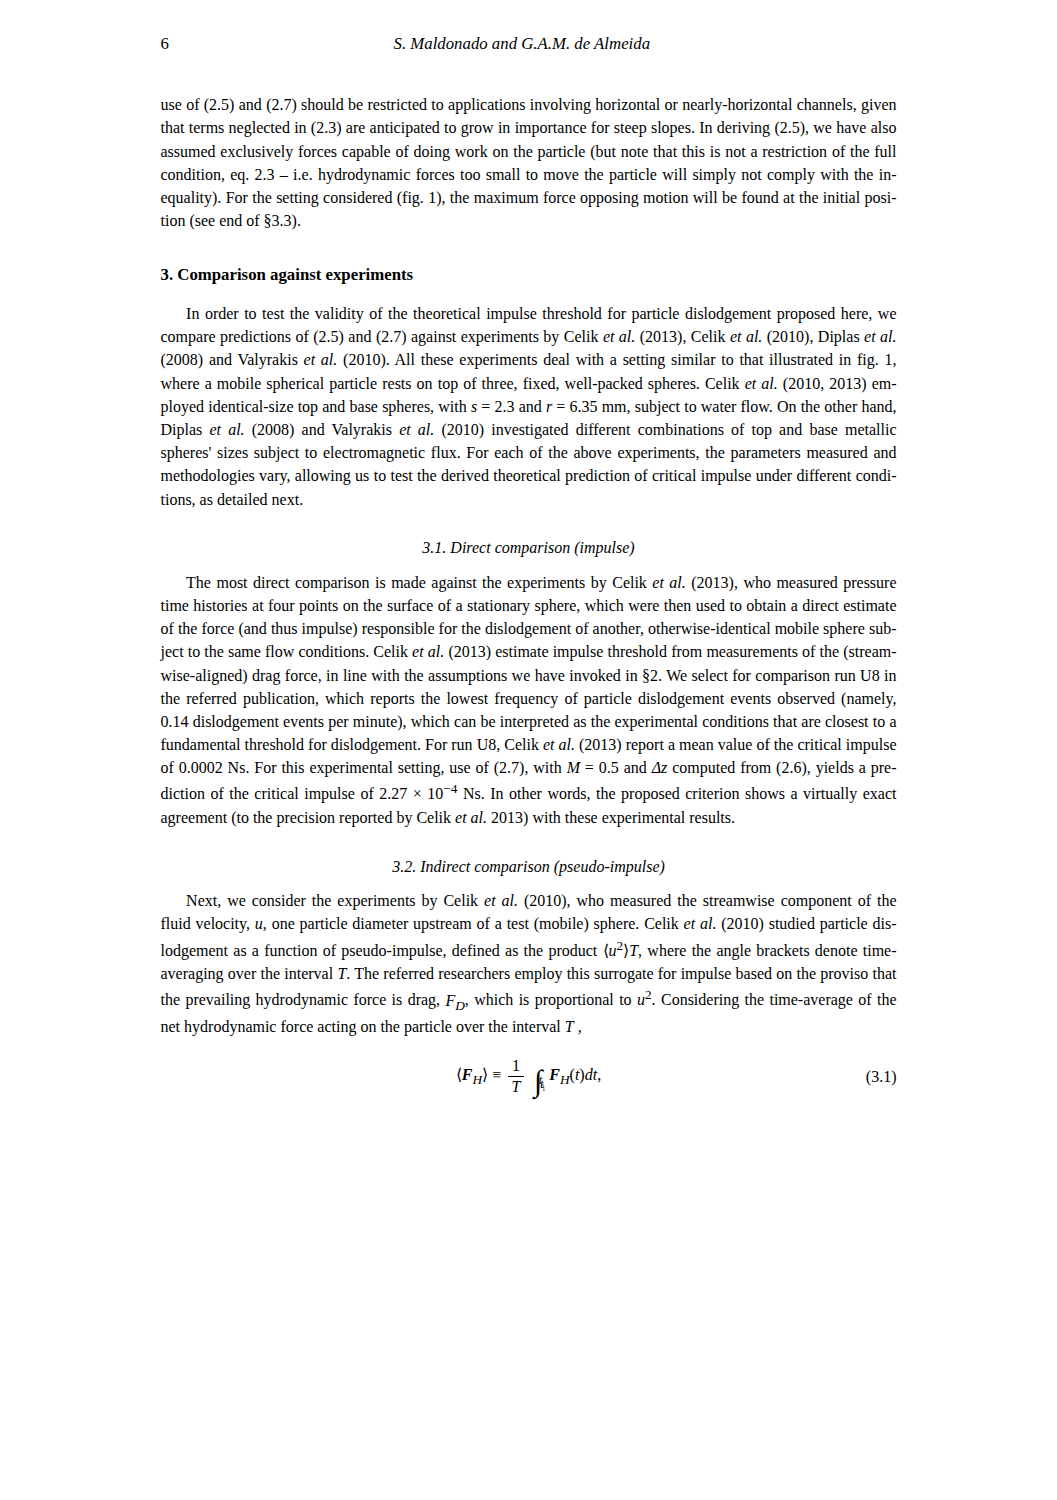6 S. Maldonado and G.A.M. de Almeida
use of (2.5) and (2.7) should be restricted to applications involving horizontal or nearly-horizontal channels, given that terms neglected in (2.3) are anticipated to grow in importance for steep slopes. In deriving (2.5), we have also assumed exclusively forces capable of doing work on the particle (but note that this is not a restriction of the full condition, eq. 2.3 – i.e. hydrodynamic forces too small to move the particle will simply not comply with the inequality). For the setting considered (fig. 1), the maximum force opposing motion will be found at the initial position (see end of §3.3).
3. Comparison against experiments
In order to test the validity of the theoretical impulse threshold for particle dislodgement proposed here, we compare predictions of (2.5) and (2.7) against experiments by Celik et al. (2013), Celik et al. (2010), Diplas et al. (2008) and Valyrakis et al. (2010). All these experiments deal with a setting similar to that illustrated in fig. 1, where a mobile spherical particle rests on top of three, fixed, well-packed spheres. Celik et al. (2010, 2013) employed identical-size top and base spheres, with s = 2.3 and r = 6.35 mm, subject to water flow. On the other hand, Diplas et al. (2008) and Valyrakis et al. (2010) investigated different combinations of top and base metallic spheres' sizes subject to electromagnetic flux. For each of the above experiments, the parameters measured and methodologies vary, allowing us to test the derived theoretical prediction of critical impulse under different conditions, as detailed next.
3.1. Direct comparison (impulse)
The most direct comparison is made against the experiments by Celik et al. (2013), who measured pressure time histories at four points on the surface of a stationary sphere, which were then used to obtain a direct estimate of the force (and thus impulse) responsible for the dislodgement of another, otherwise-identical mobile sphere subject to the same flow conditions. Celik et al. (2013) estimate impulse threshold from measurements of the (streamwise-aligned) drag force, in line with the assumptions we have invoked in §2. We select for comparison run U8 in the referred publication, which reports the lowest frequency of particle dislodgement events observed (namely, 0.14 dislodgement events per minute), which can be interpreted as the experimental conditions that are closest to a fundamental threshold for dislodgement. For run U8, Celik et al. (2013) report a mean value of the critical impulse of 0.0002 Ns. For this experimental setting, use of (2.7), with M = 0.5 and Δz computed from (2.6), yields a prediction of the critical impulse of 2.27 × 10−4 Ns. In other words, the proposed criterion shows a virtually exact agreement (to the precision reported by Celik et al. 2013) with these experimental results.
3.2. Indirect comparison (pseudo-impulse)
Next, we consider the experiments by Celik et al. (2010), who measured the streamwise component of the fluid velocity, u, one particle diameter upstream of a test (mobile) sphere. Celik et al. (2010) studied particle dislodgement as a function of pseudo-impulse, defined as the product ⟨u2⟩T, where the angle brackets denote time-averaging over the interval T. The referred researchers employ this surrogate for impulse based on the proviso that the prevailing hydrodynamic force is drag, FD, which is proportional to u2. Considering the time-average of the net hydrodynamic force acting on the particle over the interval T ,
⟨FH⟩ ≡ 1 T ∫t0t1 FH(t)dt, (3.1)